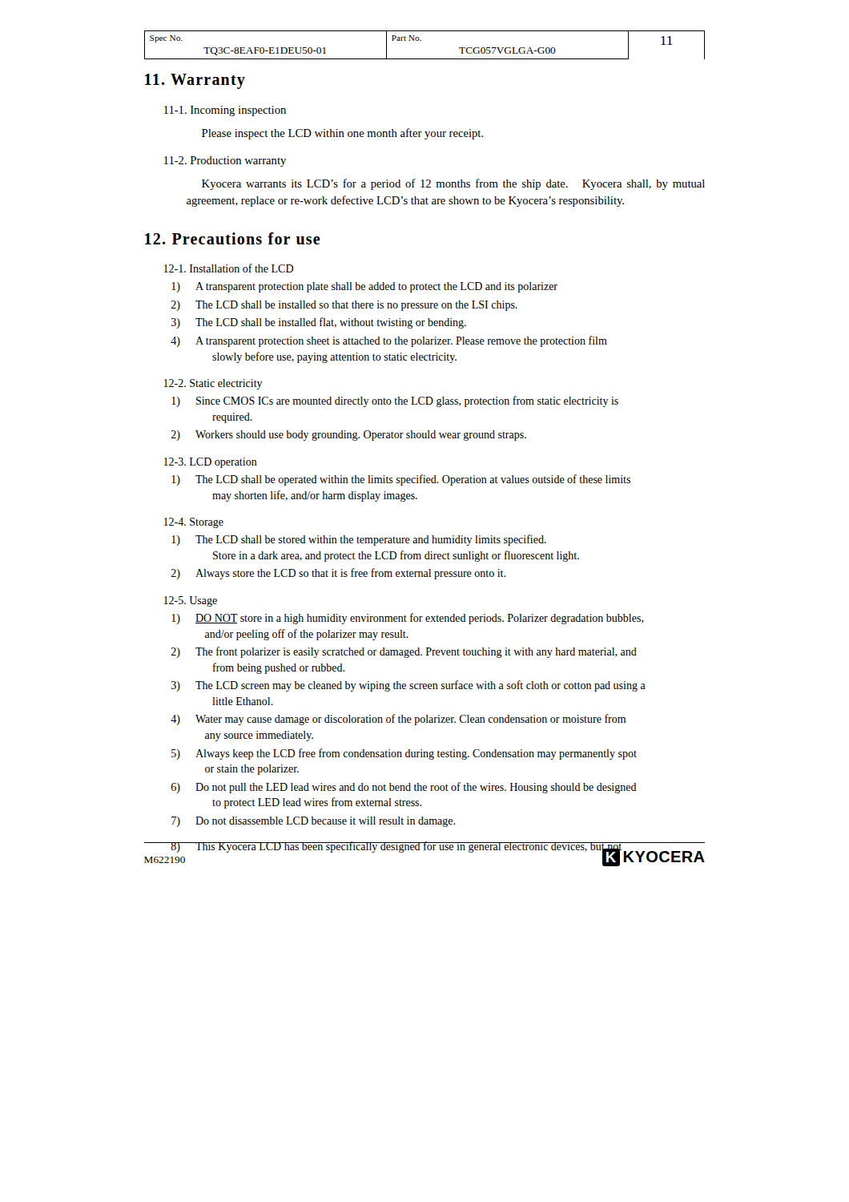| Spec No. | Part No. | 11 |
| TQ3C-8EAF0-E1DEU50-01 | TCG057VGLGA-G00 |
11. Warranty
11-1. Incoming inspection
Please inspect the LCD within one month after your receipt.
11-2. Production warranty
Kyocera warrants its LCD’s for a period of 12 months from the ship date. Kyocera shall, by mutual agreement, replace or re-work defective LCD’s that are shown to be Kyocera’s responsibility.
12. Precautions for use
12-1. Installation of the LCD
1) A transparent protection plate shall be added to protect the LCD and its polarizer
2) The LCD shall be installed so that there is no pressure on the LSI chips.
3) The LCD shall be installed flat, without twisting or bending.
4) A transparent protection sheet is attached to the polarizer. Please remove the protection filmslowly before use, paying attention to static electricity.
12-2. Static electricity
1) Since CMOS ICs are mounted directly onto the LCD glass, protection from static electricity isrequired.
2) Workers should use body grounding. Operator should wear ground straps.
12-3. LCD operation
1) The LCD shall be operated within the limits specified. Operation at values outside of these limitsmay shorten life, and/or harm display images.
12-4. Storage
1) The LCD shall be stored within the temperature and humidity limits specified.Store in a dark area, and protect the LCD from direct sunlight or fluorescent light.
2) Always store the LCD so that it is free from external pressure onto it.
12-5. Usage
1) DO NOT store in a high humidity environment for extended periods. Polarizer degradation bubbles,and/or peeling off of the polarizer may result.
2) The front polarizer is easily scratched or damaged. Prevent touching it with any hard material, andfrom being pushed or rubbed.
3) The LCD screen may be cleaned by wiping the screen surface with a soft cloth or cotton pad using alittle Ethanol.
4) Water may cause damage or discoloration of the polarizer. Clean condensation or moisture fromany source immediately.
5) Always keep the LCD free from condensation during testing. Condensation may permanently spotor stain the polarizer.
6) Do not pull the LED lead wires and do not bend the root of the wires. Housing should be designedto protect LED lead wires from external stress.
7) Do not disassemble LCD because it will result in damage.
8) This Kyocera LCD has been specifically designed for use in general electronic devices, but not
M622190
KKYOCERA